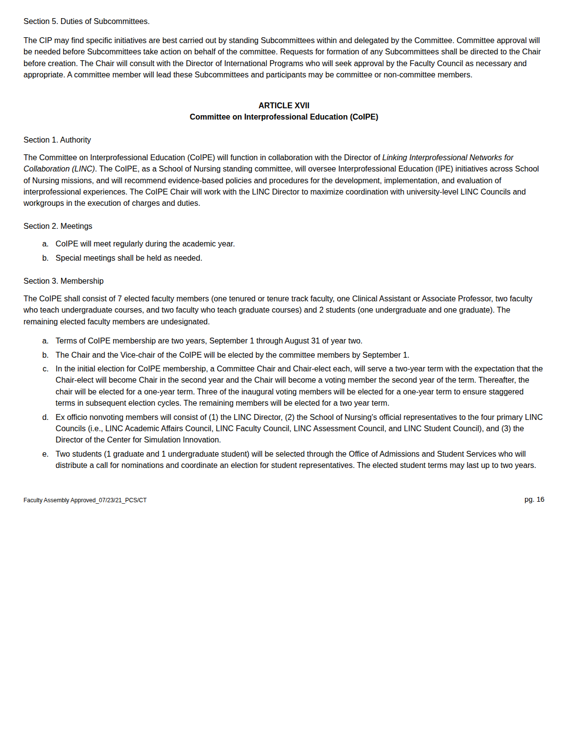Section 5. Duties of Subcommittees.
The CIP may find specific initiatives are best carried out by standing Subcommittees within and delegated by the Committee. Committee approval will be needed before Subcommittees take action on behalf of the committee. Requests for formation of any Subcommittees shall be directed to the Chair before creation. The Chair will consult with the Director of International Programs who will seek approval by the Faculty Council as necessary and appropriate. A committee member will lead these Subcommittees and participants may be committee or non-committee members.
ARTICLE XVII Committee on Interprofessional Education (CoIPE)
Section 1. Authority
The Committee on Interprofessional Education (CoIPE) will function in collaboration with the Director of Linking Interprofessional Networks for Collaboration (LINC). The CoIPE, as a School of Nursing standing committee, will oversee Interprofessional Education (IPE) initiatives across School of Nursing missions, and will recommend evidence-based policies and procedures for the development, implementation, and evaluation of interprofessional experiences. The CoIPE Chair will work with the LINC Director to maximize coordination with university-level LINC Councils and workgroups in the execution of charges and duties.
Section 2. Meetings
CoIPE will meet regularly during the academic year.
Special meetings shall be held as needed.
Section 3. Membership
The CoIPE shall consist of 7 elected faculty members (one tenured or tenure track faculty, one Clinical Assistant or Associate Professor, two faculty who teach undergraduate courses, and two faculty who teach graduate courses) and 2 students (one undergraduate and one graduate). The remaining elected faculty members are undesignated.
Terms of CoIPE membership are two years, September 1 through August 31 of year two.
The Chair and the Vice-chair of the CoIPE will be elected by the committee members by September 1.
In the initial election for CoIPE membership, a Committee Chair and Chair-elect each, will serve a two-year term with the expectation that the Chair-elect will become Chair in the second year and the Chair will become a voting member the second year of the term. Thereafter, the chair will be elected for a one-year term. Three of the inaugural voting members will be elected for a one-year term to ensure staggered terms in subsequent election cycles. The remaining members will be elected for a two year term.
Ex officio nonvoting members will consist of (1) the LINC Director, (2) the School of Nursing's official representatives to the four primary LINC Councils (i.e., LINC Academic Affairs Council, LINC Faculty Council, LINC Assessment Council, and LINC Student Council), and (3) the Director of the Center for Simulation Innovation.
Two students (1 graduate and 1 undergraduate student) will be selected through the Office of Admissions and Student Services who will distribute a call for nominations and coordinate an election for student representatives. The elected student terms may last up to two years.
Faculty Assembly Approved_07/23/21_PCS/CT pg. 16